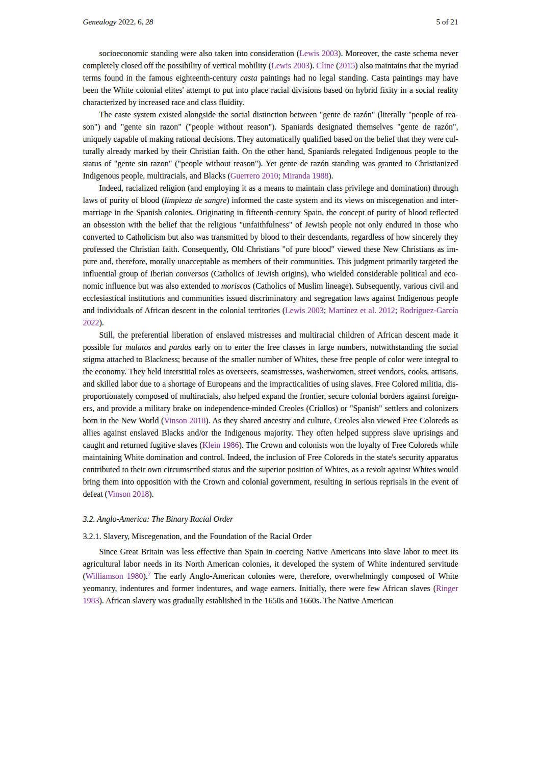Genealogy 2022, 6, 28 5 of 21
socioeconomic standing were also taken into consideration (Lewis 2003). Moreover, the caste schema never completely closed off the possibility of vertical mobility (Lewis 2003). Cline (2015) also maintains that the myriad terms found in the famous eighteenth-century casta paintings had no legal standing. Casta paintings may have been the White colonial elites' attempt to put into place racial divisions based on hybrid fixity in a social reality characterized by increased race and class fluidity.
The caste system existed alongside the social distinction between "gente de razón" (literally "people of reason") and "gente sin razon" ("people without reason"). Spaniards designated themselves "gente de razón", uniquely capable of making rational decisions. They automatically qualified based on the belief that they were culturally already marked by their Christian faith. On the other hand, Spaniards relegated Indigenous people to the status of "gente sin razon" ("people without reason"). Yet gente de razón standing was granted to Christianized Indigenous people, multiracials, and Blacks (Guerrero 2010; Miranda 1988).
Indeed, racialized religion (and employing it as a means to maintain class privilege and domination) through laws of purity of blood (limpieza de sangre) informed the caste system and its views on miscegenation and intermarriage in the Spanish colonies. Originating in fifteenth-century Spain, the concept of purity of blood reflected an obsession with the belief that the religious "unfaithfulness" of Jewish people not only endured in those who converted to Catholicism but also was transmitted by blood to their descendants, regardless of how sincerely they professed the Christian faith. Consequently, Old Christians "of pure blood" viewed these New Christians as impure and, therefore, morally unacceptable as members of their communities. This judgment primarily targeted the influential group of Iberian conversos (Catholics of Jewish origins), who wielded considerable political and economic influence but was also extended to moriscos (Catholics of Muslim lineage). Subsequently, various civil and ecclesiastical institutions and communities issued discriminatory and segregation laws against Indigenous people and individuals of African descent in the colonial territories (Lewis 2003; Martínez et al. 2012; Rodríguez-García 2022).
Still, the preferential liberation of enslaved mistresses and multiracial children of African descent made it possible for mulatos and pardos early on to enter the free classes in large numbers, notwithstanding the social stigma attached to Blackness; because of the smaller number of Whites, these free people of color were integral to the economy. They held interstitial roles as overseers, seamstresses, washerwomen, street vendors, cooks, artisans, and skilled labor due to a shortage of Europeans and the impracticalities of using slaves. Free Colored militia, disproportionately composed of multiracials, also helped expand the frontier, secure colonial borders against foreigners, and provide a military brake on independence-minded Creoles (Criollos) or "Spanish" settlers and colonizers born in the New World (Vinson 2018). As they shared ancestry and culture, Creoles also viewed Free Coloreds as allies against enslaved Blacks and/or the Indigenous majority. They often helped suppress slave uprisings and caught and returned fugitive slaves (Klein 1986). The Crown and colonists won the loyalty of Free Coloreds while maintaining White domination and control. Indeed, the inclusion of Free Coloreds in the state's security apparatus contributed to their own circumscribed status and the superior position of Whites, as a revolt against Whites would bring them into opposition with the Crown and colonial government, resulting in serious reprisals in the event of defeat (Vinson 2018).
3.2. Anglo-America: The Binary Racial Order
3.2.1. Slavery, Miscegenation, and the Foundation of the Racial Order
Since Great Britain was less effective than Spain in coercing Native Americans into slave labor to meet its agricultural labor needs in its North American colonies, it developed the system of White indentured servitude (Williamson 1980).7 The early Anglo-American colonies were, therefore, overwhelmingly composed of White yeomanry, indentures and former indentures, and wage earners. Initially, there were few African slaves (Ringer 1983). African slavery was gradually established in the 1650s and 1660s. The Native American